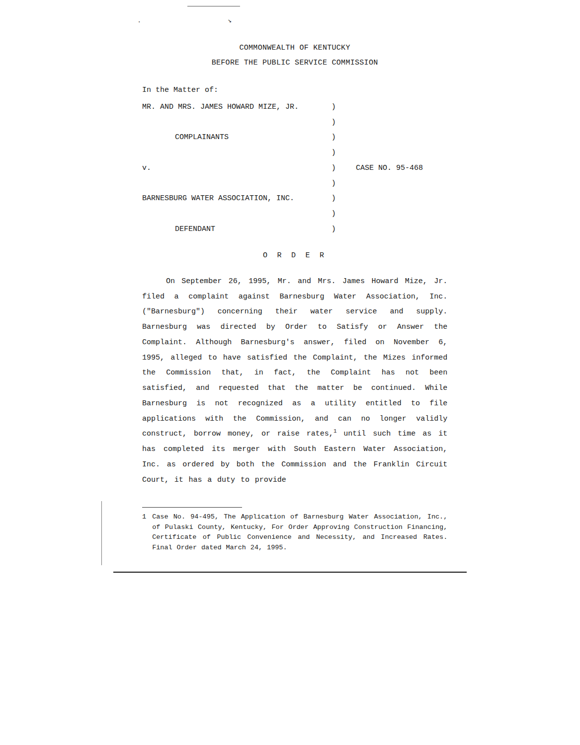. ↘
COMMONWEALTH OF KENTUCKY
BEFORE THE PUBLIC SERVICE COMMISSION
In the Matter of:
| MR. AND MRS. JAMES HOWARD MIZE, JR. | ) | |
| | ) | |
| COMPLAINANTS | ) | |
| | ) | |
| v. | ) | CASE NO. 95-468 |
| | ) | |
| BARNESBURG WATER ASSOCIATION, INC. | ) | |
| | ) | |
| DEFENDANT | ) | |
O R D E R
On September 26, 1995, Mr. and Mrs. James Howard Mize, Jr. filed a complaint against Barnesburg Water Association, Inc. ("Barnesburg") concerning their water service and supply. Barnesburg was directed by Order to Satisfy or Answer the Complaint. Although Barnesburg's answer, filed on November 6, 1995, alleged to have satisfied the Complaint, the Mizes informed the Commission that, in fact, the Complaint has not been satisfied, and requested that the matter be continued. While Barnesburg is not recognized as a utility entitled to file applications with the Commission, and can no longer validly construct, borrow money, or raise rates,1 until such time as it has completed its merger with South Eastern Water Association, Inc. as ordered by both the Commission and the Franklin Circuit Court, it has a duty to provide
1 Case No. 94-495, The Application of Barnesburg Water Association, Inc., of Pulaski County, Kentucky, For Order Approving Construction Financing, Certificate of Public Convenience and Necessity, and Increased Rates. Final Order dated March 24, 1995.